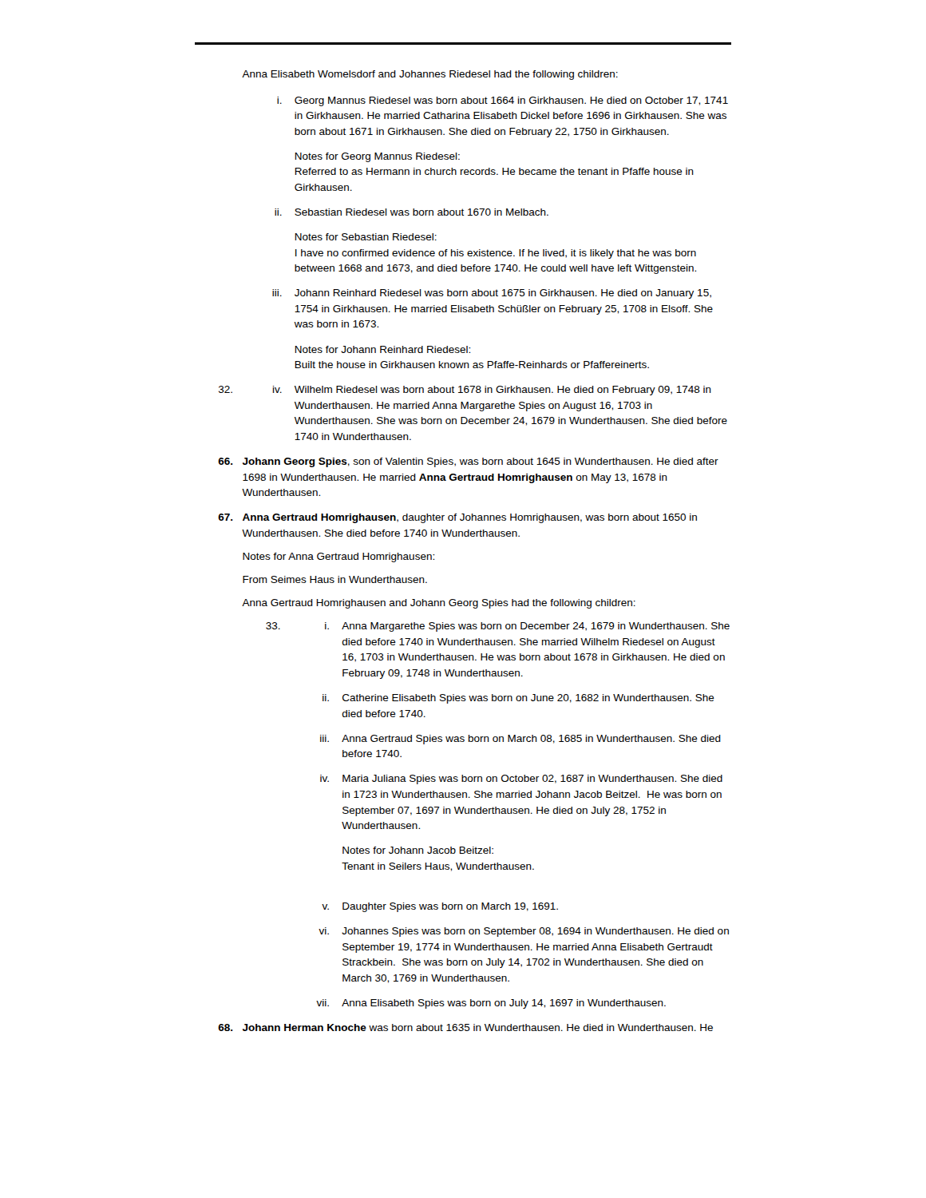Anna Elisabeth Womelsdorf and Johannes Riedesel had the following children:
i.
Georg Mannus Riedesel was born about 1664 in Girkhausen. He died on October 17, 1741 in Girkhausen. He married Catharina Elisabeth Dickel before 1696 in Girkhausen. She was born about 1671 in Girkhausen. She died on February 22, 1750 in Girkhausen.
Notes for Georg Mannus Riedesel:
Referred to as Hermann in church records. He became the tenant in Pfaffe house in Girkhausen.
ii.
Sebastian Riedesel was born about 1670 in Melbach.
Notes for Sebastian Riedesel:
I have no confirmed evidence of his existence. If he lived, it is likely that he was born between 1668 and 1673, and died before 1740. He could well have left Wittgenstein.
iii.
Johann Reinhard Riedesel was born about 1675 in Girkhausen. He died on January 15, 1754 in Girkhausen. He married Elisabeth Schüßler on February 25, 1708 in Elsoff. She was born in 1673.
Notes for Johann Reinhard Riedesel:
Built the house in Girkhausen known as Pfaffe-Reinhards or Pfaffereinerts.
32. iv.
Wilhelm Riedesel was born about 1678 in Girkhausen. He died on February 09, 1748 in Wunderthausen. He married Anna Margarethe Spies on August 16, 1703 in Wunderthausen. She was born on December 24, 1679 in Wunderthausen. She died before 1740 in Wunderthausen.
66.
Johann Georg Spies, son of Valentin Spies, was born about 1645 in Wunderthausen. He died after 1698 in Wunderthausen. He married Anna Gertraud Homrighausen on May 13, 1678 in Wunderthausen.
67.
Anna Gertraud Homrighausen, daughter of Johannes Homrighausen, was born about 1650 in Wunderthausen. She died before 1740 in Wunderthausen.
Notes for Anna Gertraud Homrighausen:
From Seimes Haus in Wunderthausen.
Anna Gertraud Homrighausen and Johann Georg Spies had the following children:
33. i.
Anna Margarethe Spies was born on December 24, 1679 in Wunderthausen. She died before 1740 in Wunderthausen. She married Wilhelm Riedesel on August 16, 1703 in Wunderthausen. He was born about 1678 in Girkhausen. He died on February 09, 1748 in Wunderthausen.
ii.
Catherine Elisabeth Spies was born on June 20, 1682 in Wunderthausen. She died before 1740.
iii.
Anna Gertraud Spies was born on March 08, 1685 in Wunderthausen. She died before 1740.
iv.
Maria Juliana Spies was born on October 02, 1687 in Wunderthausen. She died in 1723 in Wunderthausen. She married Johann Jacob Beitzel. He was born on September 07, 1697 in Wunderthausen. He died on July 28, 1752 in Wunderthausen.
Notes for Johann Jacob Beitzel:
Tenant in Seilers Haus, Wunderthausen.
v.
Daughter Spies was born on March 19, 1691.
vi.
Johannes Spies was born on September 08, 1694 in Wunderthausen. He died on September 19, 1774 in Wunderthausen. He married Anna Elisabeth Gertraudt Strackbein. She was born on July 14, 1702 in Wunderthausen. She died on March 30, 1769 in Wunderthausen.
vii.
Anna Elisabeth Spies was born on July 14, 1697 in Wunderthausen.
68.
Johann Herman Knoche was born about 1635 in Wunderthausen. He died in Wunderthausen. He